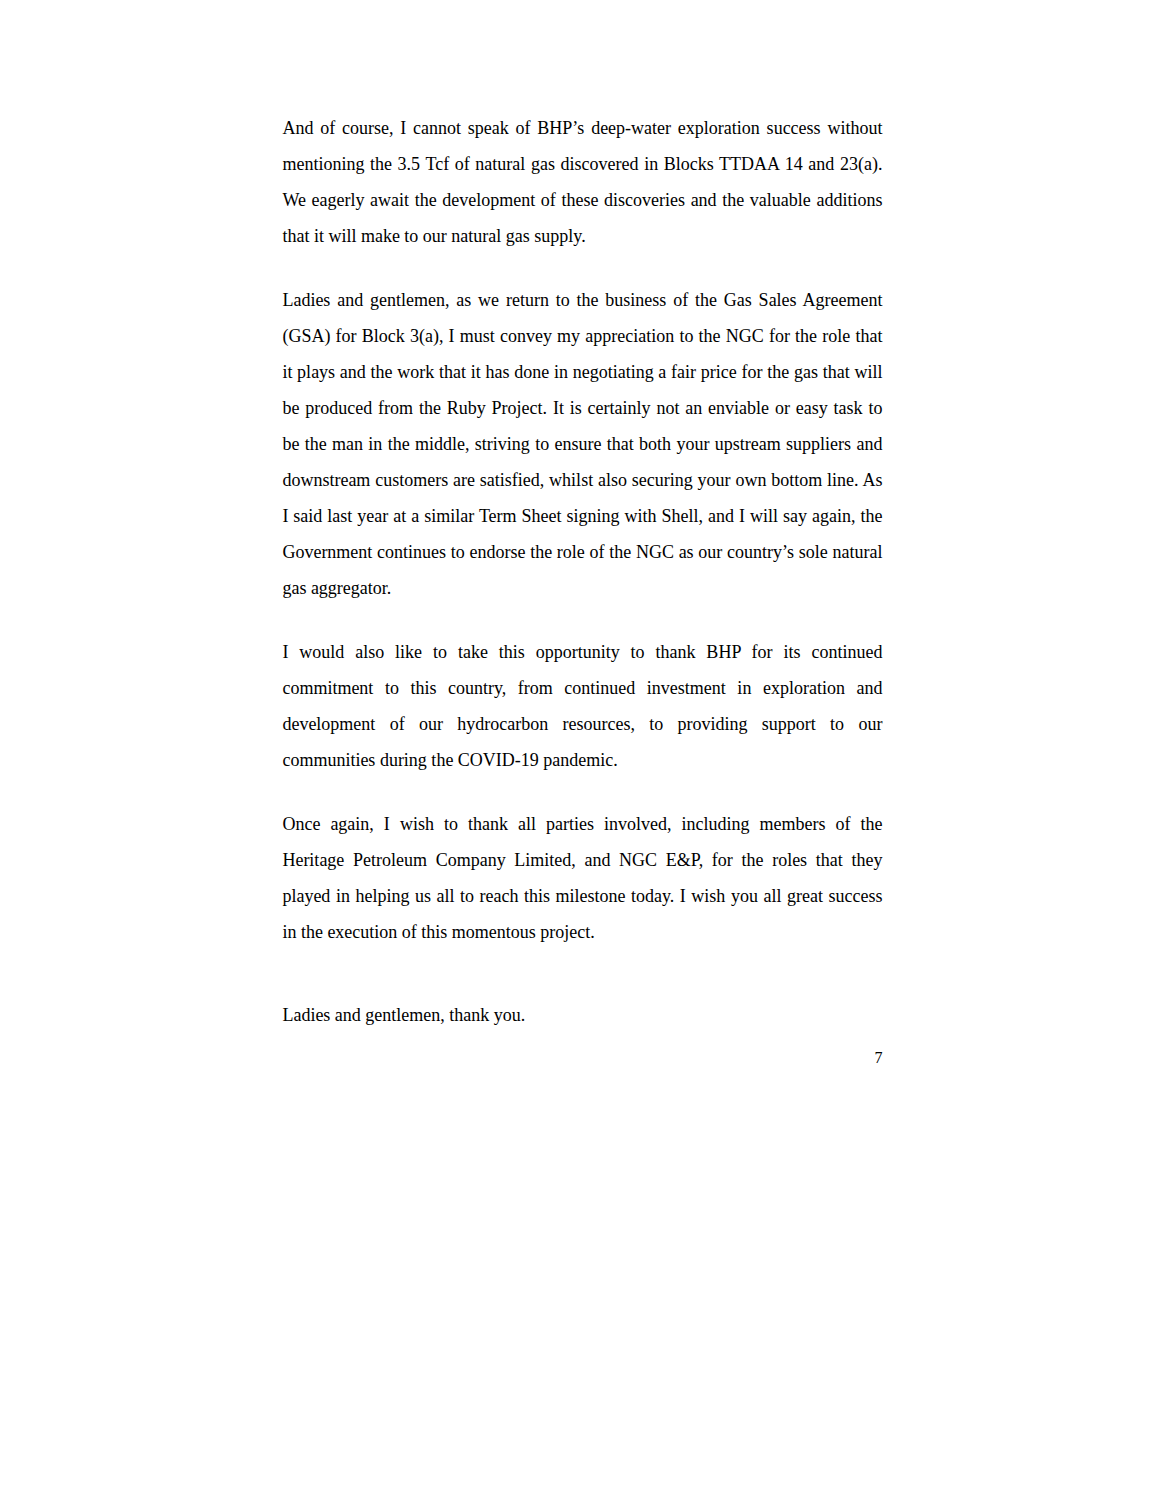And of course, I cannot speak of BHP’s deep-water exploration success without mentioning the 3.5 Tcf of natural gas discovered in Blocks TTDAA 14 and 23(a). We eagerly await the development of these discoveries and the valuable additions that it will make to our natural gas supply.
Ladies and gentlemen, as we return to the business of the Gas Sales Agreement (GSA) for Block 3(a), I must convey my appreciation to the NGC for the role that it plays and the work that it has done in negotiating a fair price for the gas that will be produced from the Ruby Project. It is certainly not an enviable or easy task to be the man in the middle, striving to ensure that both your upstream suppliers and downstream customers are satisfied, whilst also securing your own bottom line. As I said last year at a similar Term Sheet signing with Shell, and I will say again, the Government continues to endorse the role of the NGC as our country’s sole natural gas aggregator.
I would also like to take this opportunity to thank BHP for its continued commitment to this country, from continued investment in exploration and development of our hydrocarbon resources, to providing support to our communities during the COVID-19 pandemic.
Once again, I wish to thank all parties involved, including members of the Heritage Petroleum Company Limited, and NGC E&P, for the roles that they played in helping us all to reach this milestone today. I wish you all great success in the execution of this momentous project.
Ladies and gentlemen, thank you.
7